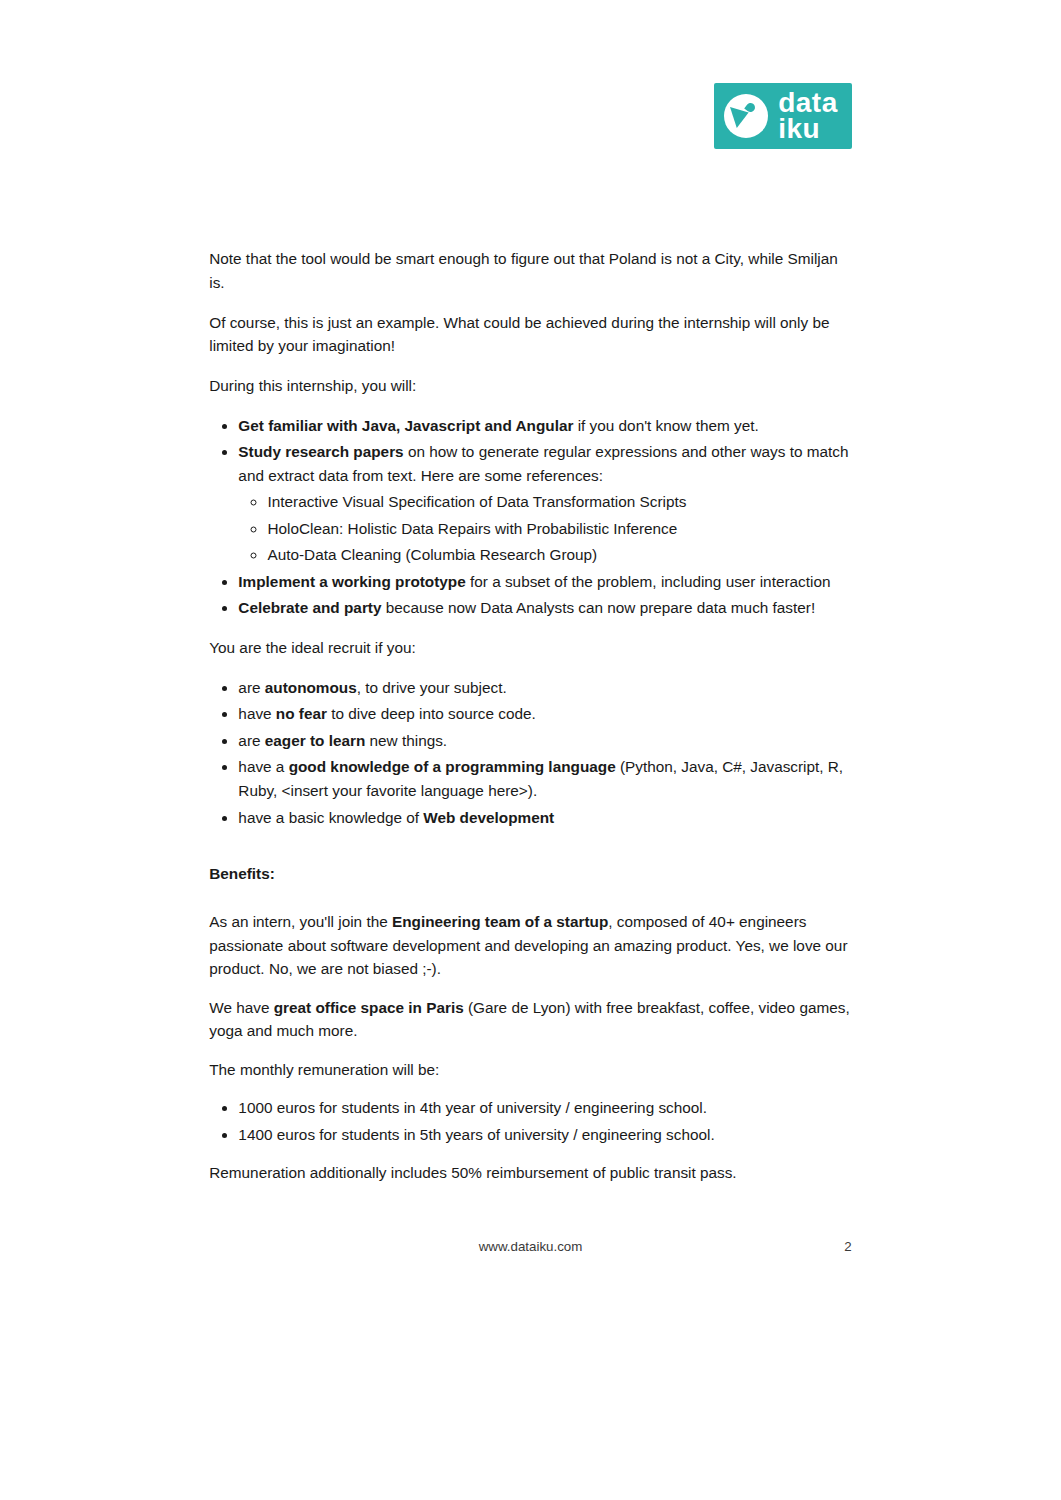data
iku
Note that the tool would be smart enough to figure out that Poland is not a City, while Smiljan is.
Of course, this is just an example. What could be achieved during the internship will only be limited by your imagination!
During this internship, you will:
Get familiar with Java, Javascript and Angular if you don't know them yet.
Study research papers on how to generate regular expressions and other ways to match and extract data from text. Here are some references:
Interactive Visual Specification of Data Transformation Scripts
HoloClean: Holistic Data Repairs with Probabilistic Inference
Auto-Data Cleaning (Columbia Research Group)
Implement a working prototype for a subset of the problem, including user interaction
Celebrate and party because now Data Analysts can now prepare data much faster!
You are the ideal recruit if you:
are autonomous, to drive your subject.
have no fear to dive deep into source code.
are eager to learn new things.
have a good knowledge of a programming language (Python, Java, C#, Javascript, R, Ruby, <insert your favorite language here>).
have a basic knowledge of Web development
Benefits:
As an intern, you'll join the Engineering team of a startup, composed of 40+ engineers passionate about software development and developing an amazing product. Yes, we love our product. No, we are not biased ;-).
We have great office space in Paris (Gare de Lyon) with free breakfast, coffee, video games, yoga and much more.
The monthly remuneration will be:
1000 euros for students in 4th year of university / engineering school.
1400 euros for students in 5th years of university / engineering school.
Remuneration additionally includes 50% reimbursement of public transit pass.
www.dataiku.com 2